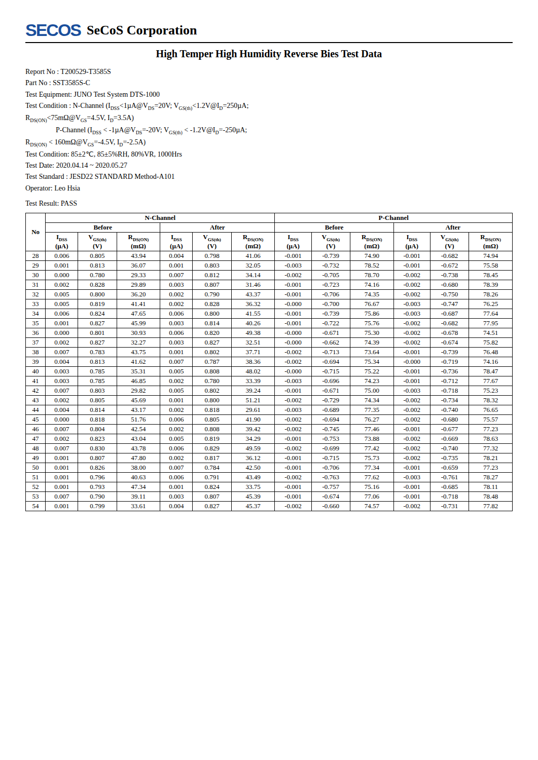SECOS
SeCoS Corporation
High Temper High Humidity Reverse Bies Test Data
Report No : T200529-T3585S
Part No : SST3585S-C
Test Equipment: JUNO Test System DTS-1000
Test Condition : N-Channel (IDSS<1µA@VDS=20V; VGS(th)<1.2V@ID=250µA;
RDS(ON)<75mΩ@VGS=4.5V, ID=3.5A)
P-Channel (IDSS < -1µA@VDS=-20V; VGS(th) < -1.2V@ID=-250µA;
RDS(ON) < 160mΩ@VGS=-4.5V, ID=-2.5A)
Test Condition: 85±2℃, 85±5%RH, 80%VR, 1000Hrs
Test Date: 2020.04.14 ~ 2020.05.27
Test Standard : JESD22 STANDARD Method-A101
Operator: Leo Hsia
Test Result: PASS
| No | N-Channel | P-Channel |
| --- | --- | --- |
| Before | After | Before | After |
| I DSS (µA) | V GS(th) (V) | R DS(ON) (mΩ) | I DSS (µA) | V GS(th) (V) | R DS(ON) (mΩ) | I DSS (µA) | V GS(th) (V) | R DS(ON) (mΩ) | I DSS (µA) | V GS(th) (V) | R DS(ON) (mΩ) |
| 28 | 0.006 | 0.805 | 43.94 | 0.004 | 0.798 | 41.06 | -0.001 | -0.739 | 74.90 | -0.001 | -0.682 | 74.94 |
| 29 | 0.001 | 0.813 | 36.07 | 0.001 | 0.803 | 32.05 | -0.003 | -0.732 | 78.52 | -0.001 | -0.672 | 75.58 |
| 30 | 0.000 | 0.780 | 29.33 | 0.007 | 0.812 | 34.14 | -0.002 | -0.705 | 78.70 | -0.002 | -0.738 | 78.45 |
| 31 | 0.002 | 0.828 | 29.89 | 0.003 | 0.807 | 31.46 | -0.001 | -0.723 | 74.16 | -0.002 | -0.680 | 78.39 |
| 32 | 0.005 | 0.800 | 36.20 | 0.002 | 0.790 | 43.37 | -0.001 | -0.706 | 74.35 | -0.002 | -0.750 | 78.26 |
| 33 | 0.005 | 0.819 | 41.41 | 0.002 | 0.828 | 36.32 | -0.000 | -0.700 | 76.67 | -0.003 | -0.747 | 76.25 |
| 34 | 0.006 | 0.824 | 47.65 | 0.006 | 0.800 | 41.55 | -0.001 | -0.739 | 75.86 | -0.003 | -0.687 | 77.64 |
| 35 | 0.001 | 0.827 | 45.99 | 0.003 | 0.814 | 40.26 | -0.001 | -0.722 | 75.76 | -0.002 | -0.682 | 77.95 |
| 36 | 0.000 | 0.801 | 30.93 | 0.006 | 0.820 | 49.38 | -0.000 | -0.671 | 75.30 | -0.002 | -0.678 | 74.51 |
| 37 | 0.002 | 0.827 | 32.27 | 0.003 | 0.827 | 32.51 | -0.000 | -0.662 | 74.39 | -0.002 | -0.674 | 75.82 |
| 38 | 0.007 | 0.783 | 43.75 | 0.001 | 0.802 | 37.71 | -0.002 | -0.713 | 73.64 | -0.001 | -0.739 | 76.48 |
| 39 | 0.004 | 0.813 | 41.62 | 0.007 | 0.787 | 38.36 | -0.002 | -0.694 | 75.34 | -0.000 | -0.719 | 74.16 |
| 40 | 0.003 | 0.785 | 35.31 | 0.005 | 0.808 | 48.02 | -0.000 | -0.715 | 75.22 | -0.001 | -0.736 | 78.47 |
| 41 | 0.003 | 0.785 | 46.85 | 0.002 | 0.780 | 33.39 | -0.003 | -0.696 | 74.23 | -0.001 | -0.712 | 77.67 |
| 42 | 0.007 | 0.803 | 29.82 | 0.005 | 0.802 | 39.24 | -0.001 | -0.671 | 75.00 | -0.003 | -0.718 | 75.23 |
| 43 | 0.002 | 0.805 | 45.69 | 0.001 | 0.800 | 51.21 | -0.002 | -0.729 | 74.34 | -0.002 | -0.734 | 78.32 |
| 44 | 0.004 | 0.814 | 43.17 | 0.002 | 0.818 | 29.61 | -0.003 | -0.689 | 77.35 | -0.002 | -0.740 | 76.65 |
| 45 | 0.000 | 0.818 | 51.76 | 0.006 | 0.805 | 41.90 | -0.002 | -0.694 | 76.27 | -0.002 | -0.680 | 75.57 |
| 46 | 0.007 | 0.804 | 42.54 | 0.002 | 0.808 | 39.42 | -0.002 | -0.745 | 77.46 | -0.001 | -0.677 | 77.23 |
| 47 | 0.002 | 0.823 | 43.04 | 0.005 | 0.819 | 34.29 | -0.001 | -0.753 | 73.88 | -0.002 | -0.669 | 78.63 |
| 48 | 0.007 | 0.830 | 43.78 | 0.006 | 0.829 | 49.59 | -0.002 | -0.699 | 77.42 | -0.002 | -0.740 | 77.32 |
| 49 | 0.001 | 0.807 | 47.80 | 0.002 | 0.817 | 36.12 | -0.001 | -0.715 | 75.73 | -0.002 | -0.735 | 78.21 |
| 50 | 0.001 | 0.826 | 38.00 | 0.007 | 0.784 | 42.50 | -0.001 | -0.706 | 77.34 | -0.001 | -0.659 | 77.23 |
| 51 | 0.001 | 0.796 | 40.63 | 0.006 | 0.791 | 43.49 | -0.002 | -0.763 | 77.62 | -0.003 | -0.761 | 78.27 |
| 52 | 0.001 | 0.793 | 47.34 | 0.001 | 0.824 | 33.75 | -0.001 | -0.757 | 75.16 | -0.001 | -0.685 | 78.11 |
| 53 | 0.007 | 0.790 | 39.11 | 0.003 | 0.807 | 45.39 | -0.001 | -0.674 | 77.06 | -0.001 | -0.718 | 78.48 |
| 54 | 0.001 | 0.799 | 33.61 | 0.004 | 0.827 | 45.37 | -0.002 | -0.660 | 74.57 | -0.002 | -0.731 | 77.82 |